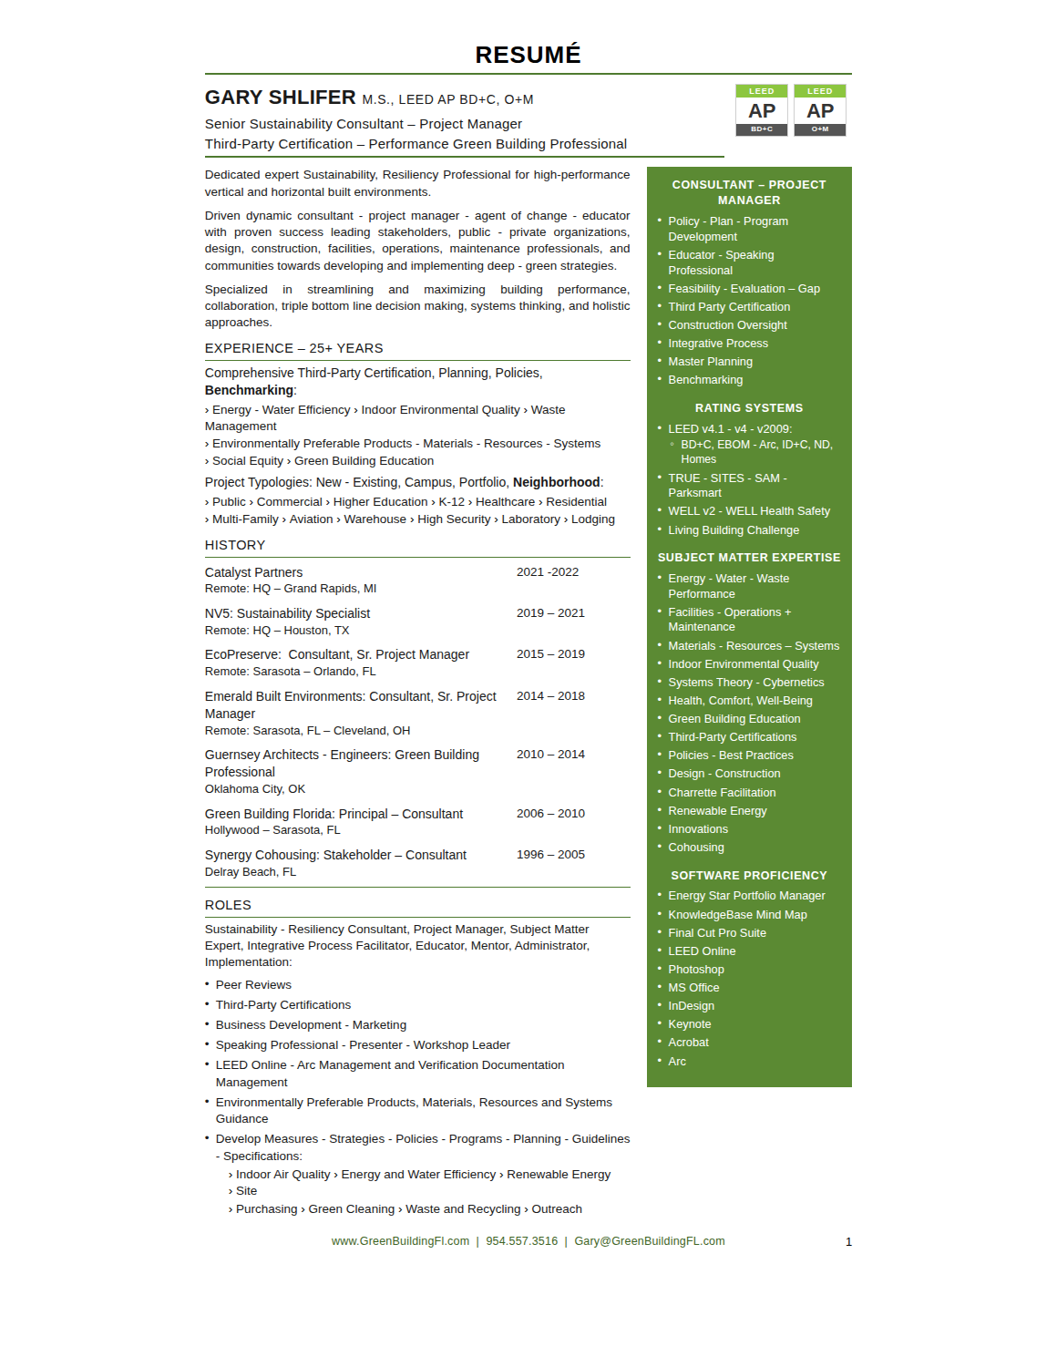RESUMÉ
GARY SHLIFER M.S., LEED AP BD+C, O+M
Senior Sustainability Consultant – Project Manager
Third-Party Certification – Performance Green Building Professional
LEED
AP
BD+C
LEED
AP
O+M
Dedicated expert Sustainability, Resiliency Professional for high-performance vertical and horizontal built environments.
Driven dynamic consultant - project manager - agent of change - educator with proven success leading stakeholders, public - private organizations, design, construction, facilities, operations, maintenance professionals, and communities towards developing and implementing deep - green strategies.
Specialized in streamlining and maximizing building performance, collaboration, triple bottom line decision making, systems thinking, and holistic approaches.
EXPERIENCE – 25+ YEARS
Comprehensive Third-Party Certification, Planning, Policies, Benchmarking:
Energy - Water Efficiency Indoor Environmental Quality Waste Management
Environmentally Preferable Products - Materials - Resources - Systems
Social Equity Green Building Education
Project Typologies: New - Existing, Campus, Portfolio, Neighborhood:
Public Commercial Higher Education K-12 Healthcare Residential
Multi-Family Aviation Warehouse High Security Laboratory Lodging
HISTORY
| Catalyst Partners Remote: HQ – Grand Rapids, MI | 2021 -2022 |
| NV5: Sustainability Specialist Remote: HQ – Houston, TX | 2019 – 2021 |
| EcoPreserve: Consultant, Sr. Project Manager Remote: Sarasota – Orlando, FL | 2015 – 2019 |
| Emerald Built Environments: Consultant, Sr. Project Manager Remote: Sarasota, FL – Cleveland, OH | 2014 – 2018 |
| Guernsey Architects - Engineers: Green Building Professional Oklahoma City, OK | 2010 – 2014 |
| Green Building Florida: Principal – Consultant Hollywood – Sarasota, FL | 2006 – 2010 |
| Synergy Cohousing: Stakeholder – Consultant Delray Beach, FL | 1996 – 2005 |
ROLES
Sustainability - Resiliency Consultant, Project Manager, Subject Matter Expert, Integrative Process Facilitator, Educator, Mentor, Administrator, Implementation:
Peer Reviews
Third-Party Certifications
Business Development - Marketing
Speaking Professional - Presenter - Workshop Leader
LEED Online - Arc Management and Verification Documentation Management
Environmentally Preferable Products, Materials, Resources and Systems Guidance
Develop Measures - Strategies - Policies - Programs - Planning - Guidelines - Specifications:
Indoor Air Quality Energy and Water Efficiency Renewable Energy Site
Purchasing Green Cleaning Waste and Recycling Outreach
Consultant – Project Manager
Policy - Plan - Program Development
Educator - Speaking Professional
Feasibility - Evaluation – Gap
Third Party Certification
Construction Oversight
Integrative Process
Master Planning
Benchmarking
Rating Systems
LEED v4.1 - v4 - v2009:
BD+C, EBOM - Arc, ID+C, ND, Homes
TRUE - SITES - SAM - Parksmart
WELL v2 - WELL Health Safety
Living Building Challenge
Subject Matter Expertise
Energy - Water - Waste Performance
Facilities - Operations + Maintenance
Materials - Resources – Systems
Indoor Environmental Quality
Systems Theory - Cybernetics
Health, Comfort, Well-Being
Green Building Education
Third-Party Certifications
Policies - Best Practices
Design - Construction
Charrette Facilitation
Renewable Energy
Innovations
Cohousing
Software Proficiency
Energy Star Portfolio Manager
KnowledgeBase Mind Map
Final Cut Pro Suite
LEED Online
Photoshop
MS Office
InDesign
Keynote
Acrobat
Arc
www.GreenBuildingFl.com | 954.557.3516 | Gary@GreenBuildingFL.com
1